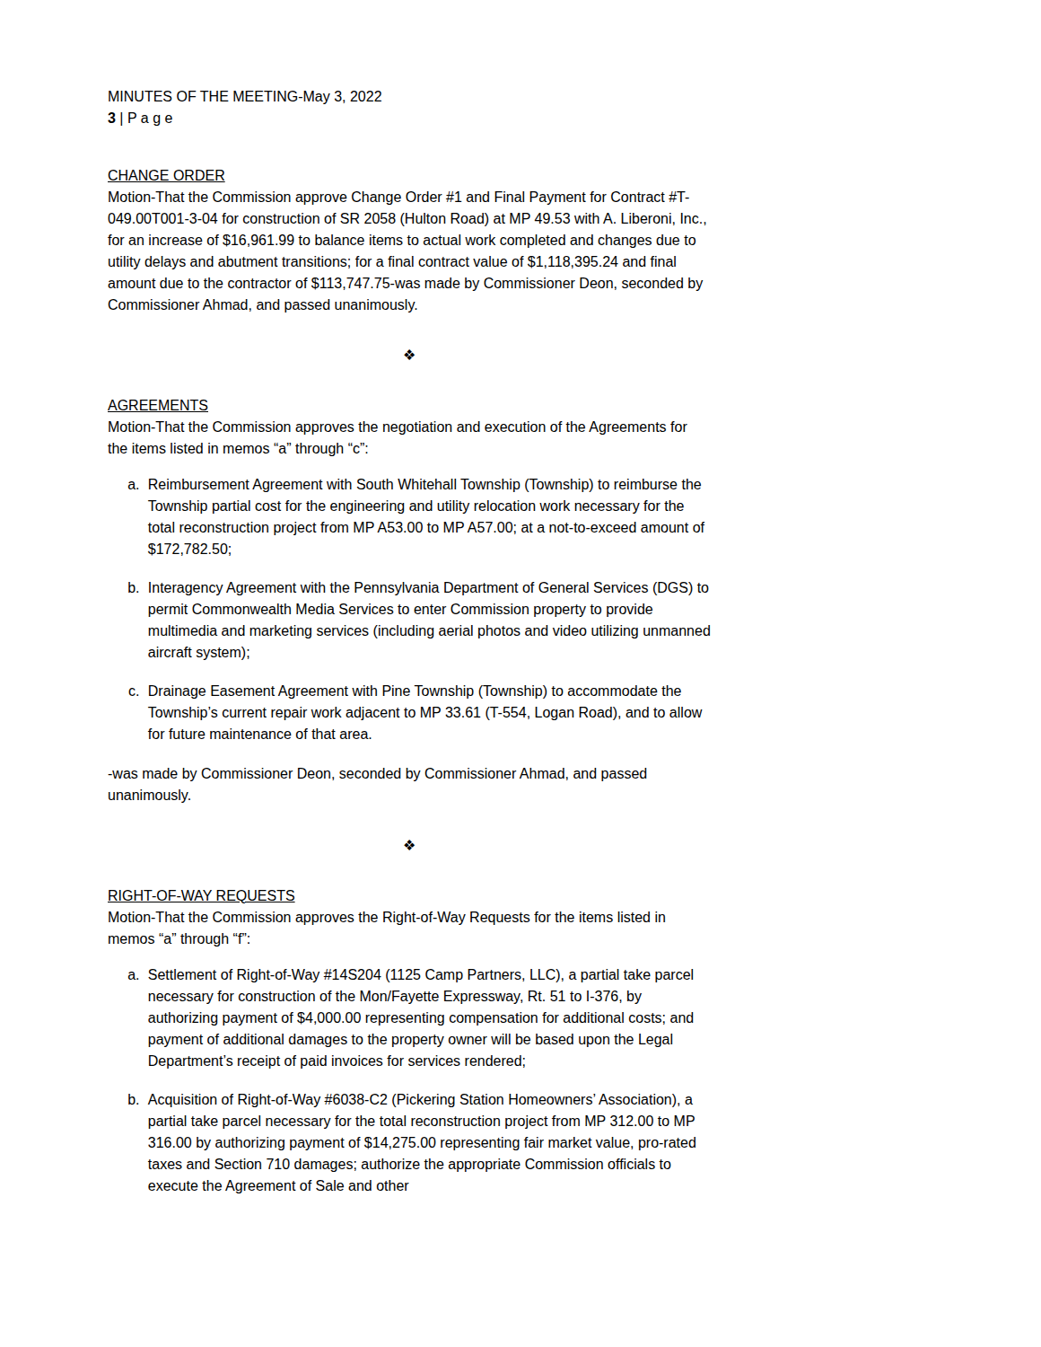MINUTES OF THE MEETING-May 3, 2022
3 | P a g e
CHANGE ORDER
Motion-That the Commission approve Change Order #1 and Final Payment for Contract #T-049.00T001-3-04 for construction of SR 2058 (Hulton Road) at MP 49.53 with A. Liberoni, Inc., for an increase of $16,961.99 to balance items to actual work completed and changes due to utility delays and abutment transitions; for a final contract value of $1,118,395.24 and final amount due to the contractor of $113,747.75-was made by Commissioner Deon, seconded by Commissioner Ahmad, and passed unanimously.
❖
AGREEMENTS
Motion-That the Commission approves the negotiation and execution of the Agreements for the items listed in memos “a” through “c”:
Reimbursement Agreement with South Whitehall Township (Township) to reimburse the Township partial cost for the engineering and utility relocation work necessary for the total reconstruction project from MP A53.00 to MP A57.00; at a not-to-exceed amount of $172,782.50;
Interagency Agreement with the Pennsylvania Department of General Services (DGS) to permit Commonwealth Media Services to enter Commission property to provide multimedia and marketing services (including aerial photos and video utilizing unmanned aircraft system);
Drainage Easement Agreement with Pine Township (Township) to accommodate the Township’s current repair work adjacent to MP 33.61 (T-554, Logan Road), and to allow for future maintenance of that area.
-was made by Commissioner Deon, seconded by Commissioner Ahmad, and passed unanimously.
❖
RIGHT-OF-WAY REQUESTS
Motion-That the Commission approves the Right-of-Way Requests for the items listed in memos “a” through “f”:
Settlement of Right-of-Way #14S204 (1125 Camp Partners, LLC), a partial take parcel necessary for construction of the Mon/Fayette Expressway, Rt. 51 to I-376, by authorizing payment of $4,000.00 representing compensation for additional costs; and payment of additional damages to the property owner will be based upon the Legal Department’s receipt of paid invoices for services rendered;
Acquisition of Right-of-Way #6038-C2 (Pickering Station Homeowners’ Association), a partial take parcel necessary for the total reconstruction project from MP 312.00 to MP 316.00 by authorizing payment of $14,275.00 representing fair market value, pro-rated taxes and Section 710 damages; authorize the appropriate Commission officials to execute the Agreement of Sale and other